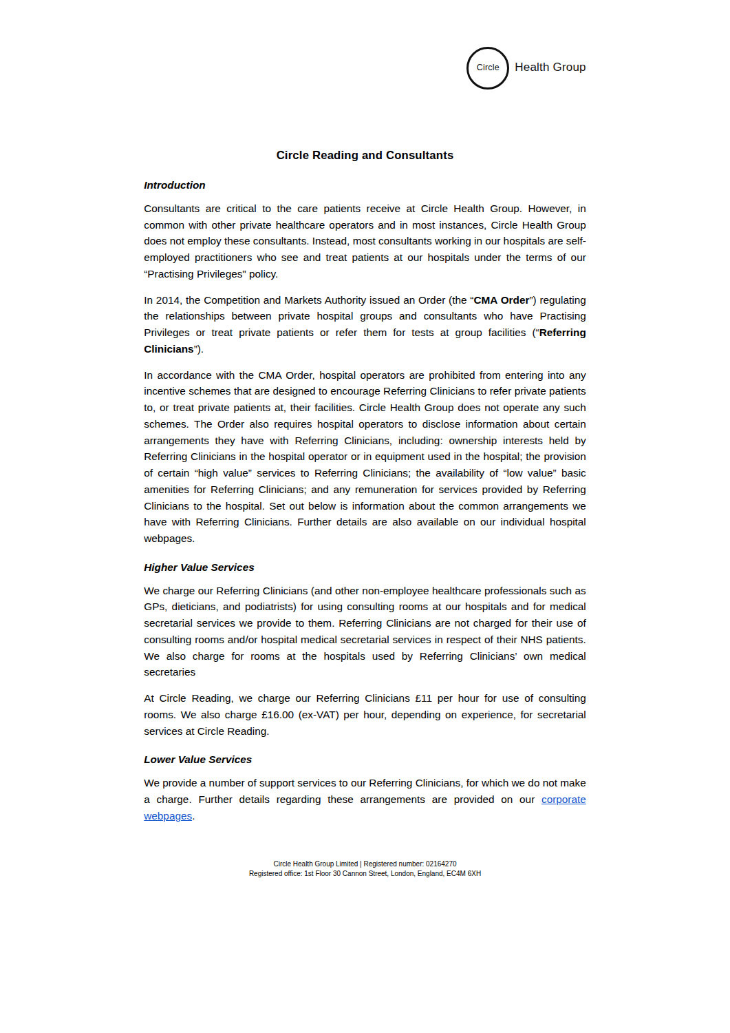Circle
Health Group
Circle Reading and Consultants
Introduction
Consultants are critical to the care patients receive at Circle Health Group. However, in common with other private healthcare operators and in most instances, Circle Health Group does not employ these consultants. Instead, most consultants working in our hospitals are self-employed practitioners who see and treat patients at our hospitals under the terms of our “Practising Privileges" policy.
In 2014, the Competition and Markets Authority issued an Order (the “CMA Order”) regulating the relationships between private hospital groups and consultants who have Practising Privileges or treat private patients or refer them for tests at group facilities (“Referring Clinicians”).
In accordance with the CMA Order, hospital operators are prohibited from entering into any incentive schemes that are designed to encourage Referring Clinicians to refer private patients to, or treat private patients at, their facilities. Circle Health Group does not operate any such schemes. The Order also requires hospital operators to disclose information about certain arrangements they have with Referring Clinicians, including: ownership interests held by Referring Clinicians in the hospital operator or in equipment used in the hospital; the provision of certain “high value” services to Referring Clinicians; the availability of “low value” basic amenities for Referring Clinicians; and any remuneration for services provided by Referring Clinicians to the hospital. Set out below is information about the common arrangements we have with Referring Clinicians. Further details are also available on our individual hospital webpages.
Higher Value Services
We charge our Referring Clinicians (and other non-employee healthcare professionals such as GPs, dieticians, and podiatrists) for using consulting rooms at our hospitals and for medical secretarial services we provide to them. Referring Clinicians are not charged for their use of consulting rooms and/or hospital medical secretarial services in respect of their NHS patients. We also charge for rooms at the hospitals used by Referring Clinicians’ own medical secretaries
At Circle Reading, we charge our Referring Clinicians £11 per hour for use of consulting rooms. We also charge £16.00 (ex-VAT) per hour, depending on experience, for secretarial services at Circle Reading.
Lower Value Services
We provide a number of support services to our Referring Clinicians, for which we do not make a charge. Further details regarding these arrangements are provided on our corporate webpages.
Circle Health Group Limited | Registered number: 02164270
Registered office: 1st Floor 30 Cannon Street, London, England, EC4M 6XH